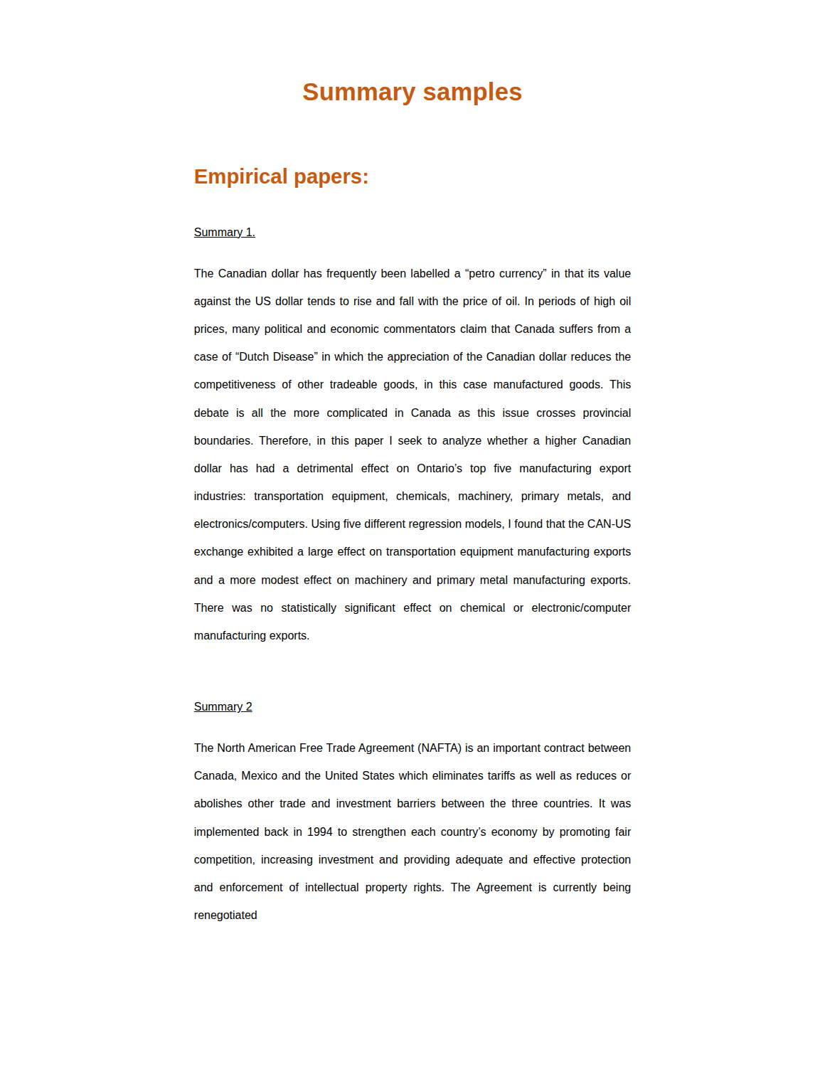Summary samples
Empirical papers:
Summary 1.
The Canadian dollar has frequently been labelled a “petro currency” in that its value against the US dollar tends to rise and fall with the price of oil. In periods of high oil prices, many political and economic commentators claim that Canada suffers from a case of “Dutch Disease” in which the appreciation of the Canadian dollar reduces the competitiveness of other tradeable goods, in this case manufactured goods. This debate is all the more complicated in Canada as this issue crosses provincial boundaries. Therefore, in this paper I seek to analyze whether a higher Canadian dollar has had a detrimental effect on Ontario’s top five manufacturing export industries: transportation equipment, chemicals, machinery, primary metals, and electronics/computers. Using five different regression models, I found that the CAN-US exchange exhibited a large effect on transportation equipment manufacturing exports and a more modest effect on machinery and primary metal manufacturing exports. There was no statistically significant effect on chemical or electronic/computer manufacturing exports.
Summary 2
The North American Free Trade Agreement (NAFTA) is an important contract between Canada, Mexico and the United States which eliminates tariffs as well as reduces or abolishes other trade and investment barriers between the three countries. It was implemented back in 1994 to strengthen each country’s economy by promoting fair competition, increasing investment and providing adequate and effective protection and enforcement of intellectual property rights. The Agreement is currently being renegotiated